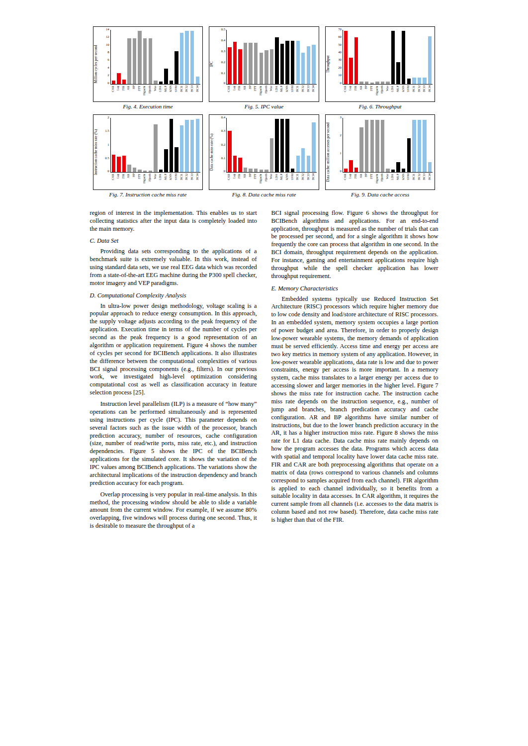| Million cycles per second 14 12 10 8 6 4 2 0 CAR Lap FIR AR BP FFT Higuchi Hjorth Wav LDA MLP KNN SVM BCI1 BCI2 BCI3 BCI4 Fig. 4. Execution time | IPC 0.5 0.4 0.3 0.2 0.1 0 CAR Lap FIR AR BP FFT Higuchi Hjorth Wav LDA MLP KNN SVM BCI1 BCI2 BCI3 BCI4 Fig. 5. IPC value | Throughput 70 60 50 40 30 20 10 0 CAR Lap FIR AR BP FFT Higuchi Hjorth Wav LDA MLP KNN SVM BCI1 BCI2 BCI3 BCI4 Fig. 6. Throughput |
| Instruction cache miss rate (%) 2 1.5 1 0.5 0 CAR Lap FIR AR BP FFT Higuchi Hjorth Wav LDA MLP KNN SVM BCI1 BCI2 BCI3 BCI4 Fig. 7. Instruction cache miss rate | Data cache miss rate (%) 0.4 0.3 0.2 0.1 0 CAR Lap FIR AR BP FFT Higuchi Hjorth Wav LDA MLP KNN SVM BCI1 BCI2 BCI3 BCI4 Fig. 8. Data cache miss rate | Data cache: million accesses per second 3 2 1 0 CAR Lap FIR AR BP FFT Higuchi Hjorth Wav LDA MLP KNN SVM BCI1 BCI2 BCI3 BCI4 Fig. 9. Data cache access |
region of interest in the implementation. This enables us to start collecting statistics after the input data is completely loaded into the main memory.
C. Data Set
Providing data sets corresponding to the applications of a benchmark suite is extremely valuable. In this work, instead of using standard data sets, we use real EEG data which was recorded from a state-of-the-art EEG machine during the P300 spell checker, motor imagery and VEP paradigms.
D. Computational Complexity Analysis
In ultra-low power design methodology, voltage scaling is a popular approach to reduce energy consumption. In this approach, the supply voltage adjusts according to the peak frequency of the application. Execution time in terms of the number of cycles per second as the peak frequency is a good representation of an algorithm or application requirement. Figure 4 shows the number of cycles per second for BCIBench applications. It also illustrates the difference between the computational complexities of various BCI signal processing components (e.g., filters). In our previous work, we investigated high-level optimization considering computational cost as well as classification accuracy in feature selection process [25].
Instruction level parallelism (ILP) is a measure of “how many” operations can be performed simultaneously and is represented using instructions per cycle (IPC). This parameter depends on several factors such as the issue width of the processor, branch prediction accuracy, number of resources, cache configuration (size, number of read/write ports, miss rate, etc.), and instruction dependencies. Figure 5 shows the IPC of the BCIBench applications for the simulated core. It shows the variation of the IPC values among BCIBench applications. The variations show the architectural implications of the instruction dependency and branch prediction accuracy for each program.
Overlap processing is very popular in real-time analysis. In this method, the processing window should be able to slide a variable amount from the current window. For example, if we assume 80% overlapping, five windows will process during one second. Thus, it is desirable to measure the throughput of a
BCI signal processing flow. Figure 6 shows the throughput for BCIBench algorithms and applications. For an end-to-end application, throughput is measured as the number of trials that can be processed per second, and for a single algorithm it shows how frequently the core can process that algorithm in one second. In the BCI domain, throughput requirement depends on the application. For instance, gaming and entertainment applications require high throughput while the spell checker application has lower throughput requirement.
E. Memory Characteristics
Embedded systems typically use Reduced Instruction Set Architecture (RISC) processors which require higher memory due to low code density and load/store architecture of RISC processors. In an embedded system, memory system occupies a large portion of power budget and area. Therefore, in order to properly design low-power wearable systems, the memory demands of application must be served efficiently. Access time and energy per access are two key metrics in memory system of any application. However, in low-power wearable applications, data rate is low and due to power constraints, energy per access is more important. In a memory system, cache miss translates to a larger energy per access due to accessing slower and larger memories in the higher level. Figure 7 shows the miss rate for instruction cache. The instruction cache miss rate depends on the instruction sequence, e.g., number of jump and branches, branch predication accuracy and cache configuration. AR and BP algorithms have similar number of instructions, but due to the lower branch prediction accuracy in the AR, it has a higher instruction miss rate. Figure 8 shows the miss rate for L1 data cache. Data cache miss rate mainly depends on how the program accesses the data. Programs which access data with spatial and temporal locality have lower data cache miss rate. FIR and CAR are both preprocessing algorithms that operate on a matrix of data (rows correspond to various channels and columns correspond to samples acquired from each channel). FIR algorithm is applied to each channel individually, so it benefits from a suitable locality in data accesses. In CAR algorithm, it requires the current sample from all channels (i.e. accesses to the data matrix is column based and not row based). Therefore, data cache miss rate is higher than that of the FIR.